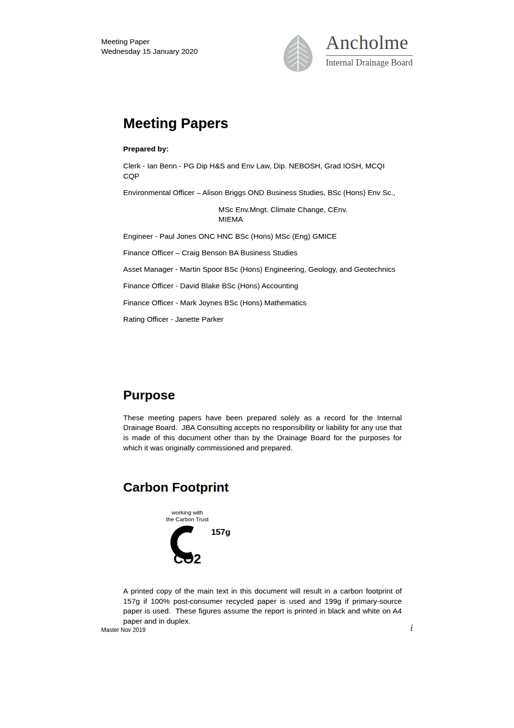Meeting Paper
Wednesday 15 January 2020
Ancholme Internal Drainage Board
Meeting Papers
Prepared by:
Clerk - Ian Benn - PG Dip H&S and Env Law, Dip. NEBOSH, Grad IOSH, MCQI CQP
Environmental Officer – Alison Briggs OND Business Studies, BSc (Hons) Env Sc.,
MSc Env.Mngt. Climate Change, CEnv.
MIEMA
Engineer - Paul Jones ONC HNC BSc (Hons) MSc (Eng) GMICE
Finance Officer – Craig Benson BA Business Studies
Asset Manager - Martin Spoor BSc (Hons) Engineering, Geology, and Geotechnics
Finance Officer - David Blake BSc (Hons) Accounting
Finance Officer - Mark Joynes BSc (Hons) Mathematics
Rating Officer - Janette Parker
Purpose
These meeting papers have been prepared solely as a record for the Internal Drainage Board. JBA Consulting accepts no responsibility or liability for any use that is made of this document other than by the Drainage Board for the purposes for which it was originally commissioned and prepared.
Carbon Footprint
working with the Carbon Trust CO2 157g
A printed copy of the main text in this document will result in a carbon footprint of 157g if 100% post-consumer recycled paper is used and 199g if primary-source paper is used. These figures assume the report is printed in black and white on A4 paper and in duplex.
Master Nov 2019 i